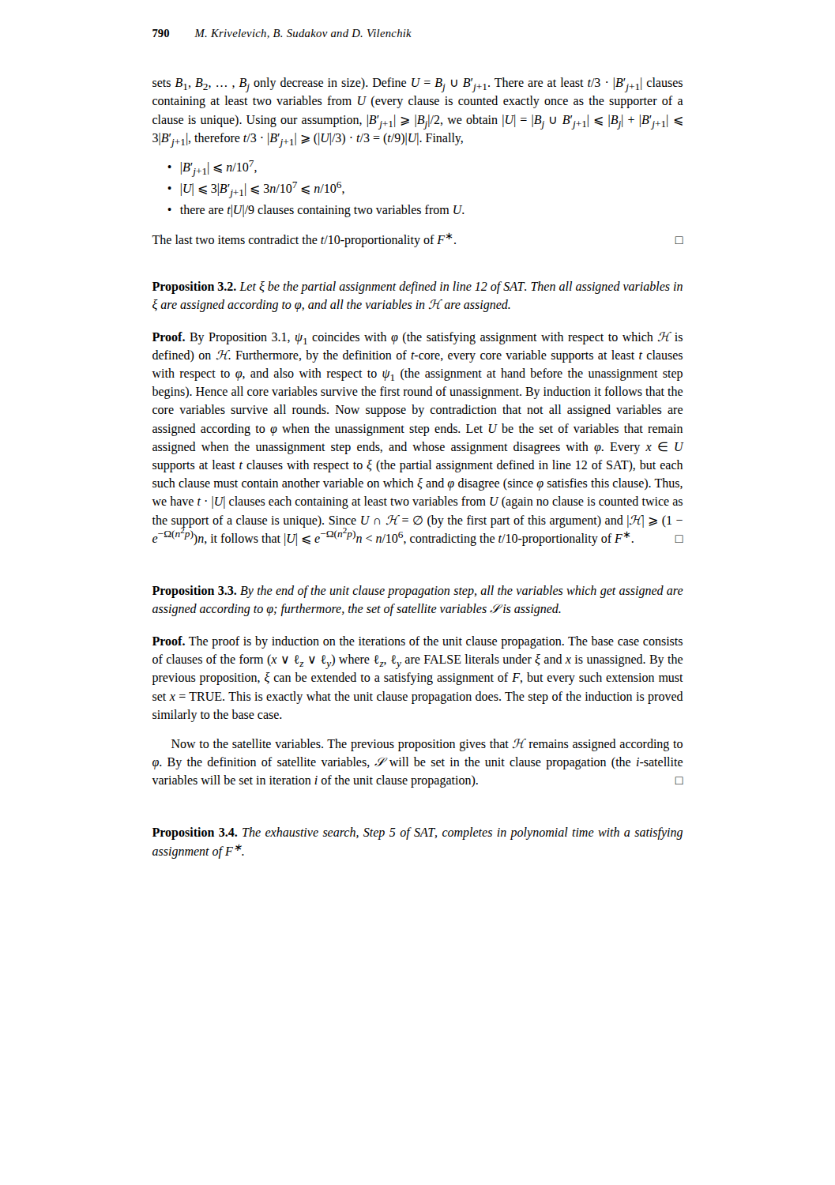790 M. Krivelevich, B. Sudakov and D. Vilenchik
sets B1, B2, … , Bj only decrease in size). Define U = Bj ∪ B′j+1. There are at least t/3 · |B′j+1| clauses containing at least two variables from U (every clause is counted exactly once as the supporter of a clause is unique). Using our assumption, |B′j+1| ⩾ |Bj|/2, we obtain |U| = |Bj ∪ B′j+1| ⩽ |Bj| + |B′j+1| ⩽ 3|B′j+1|, therefore t/3 · |B′j+1| ⩾ (|U|/3) · t/3 = (t/9)|U|. Finally,
|B′j+1| ⩽ n/107,
|U| ⩽ 3|B′j+1| ⩽ 3n/107 ⩽ n/106,
there are t|U|/9 clauses containing two variables from U.
The last two items contradict the t/10-proportionality of F∗. □
Proposition 3.2. Let ξ be the partial assignment defined in line 12 of SAT. Then all assigned variables in ξ are assigned according to φ, and all the variables in ℋ are assigned.
Proof. By Proposition 3.1, ψ1 coincides with φ (the satisfying assignment with respect to which ℋ is defined) on ℋ. Furthermore, by the definition of t-core, every core variable supports at least t clauses with respect to φ, and also with respect to ψ1 (the assignment at hand before the unassignment step begins). Hence all core variables survive the first round of unassignment. By induction it follows that the core variables survive all rounds. Now suppose by contradiction that not all assigned variables are assigned according to φ when the unassignment step ends. Let U be the set of variables that remain assigned when the unassignment step ends, and whose assignment disagrees with φ. Every x ∈ U supports at least t clauses with respect to ξ (the partial assignment defined in line 12 of SAT), but each such clause must contain another variable on which ξ and φ disagree (since φ satisfies this clause). Thus, we have t · |U| clauses each containing at least two variables from U (again no clause is counted twice as the support of a clause is unique). Since U ∩ ℋ = ∅ (by the first part of this argument) and |ℋ| ⩾ (1 − e−Ω(n2p))n, it follows that |U| ⩽ e−Ω(n2p)n < n/106, contradicting the t/10-proportionality of F∗. □
Proposition 3.3. By the end of the unit clause propagation step, all the variables which get assigned are assigned according to φ; furthermore, the set of satellite variables 𝒮 is assigned.
Proof. The proof is by induction on the iterations of the unit clause propagation. The base case consists of clauses of the form (x ∨ ℓz ∨ ℓy) where ℓz, ℓy are FALSE literals under ξ and x is unassigned. By the previous proposition, ξ can be extended to a satisfying assignment of F, but every such extension must set x = TRUE. This is exactly what the unit clause propagation does. The step of the induction is proved similarly to the base case.
Now to the satellite variables. The previous proposition gives that ℋ remains assigned according to φ. By the definition of satellite variables, 𝒮 will be set in the unit clause propagation (the i-satellite variables will be set in iteration i of the unit clause propagation). □
Proposition 3.4. The exhaustive search, Step 5 of SAT, completes in polynomial time with a satisfying assignment of F∗.